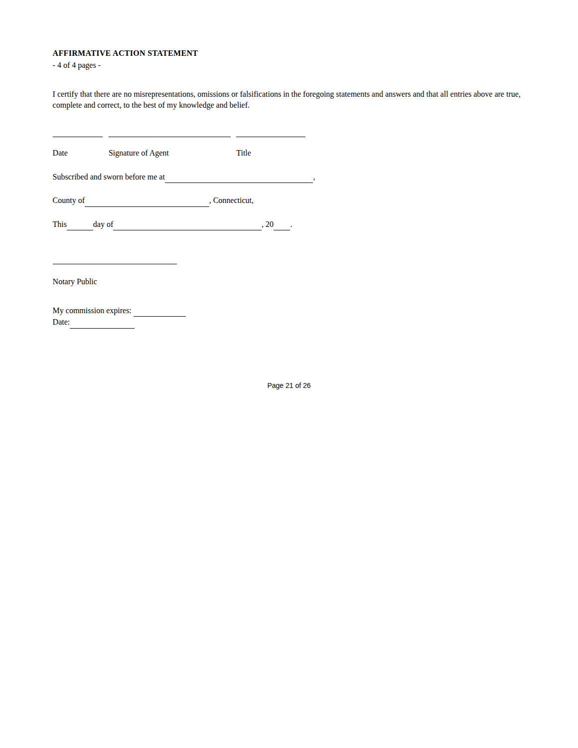AFFIRMATIVE ACTION STATEMENT
- 4 of 4 pages -
I certify that there are no misrepresentations, omissions or falsifications in the foregoing statements and answers and that all entries above are true, complete and correct, to the best of my knowledge and belief.
| Date | | Signature of Agent | | Title |
Subscribed and sworn before me at ,
County of , Connecticut,
This day of , 20 .
Notary Public
My commission expires:
Date:
Page 21 of 26